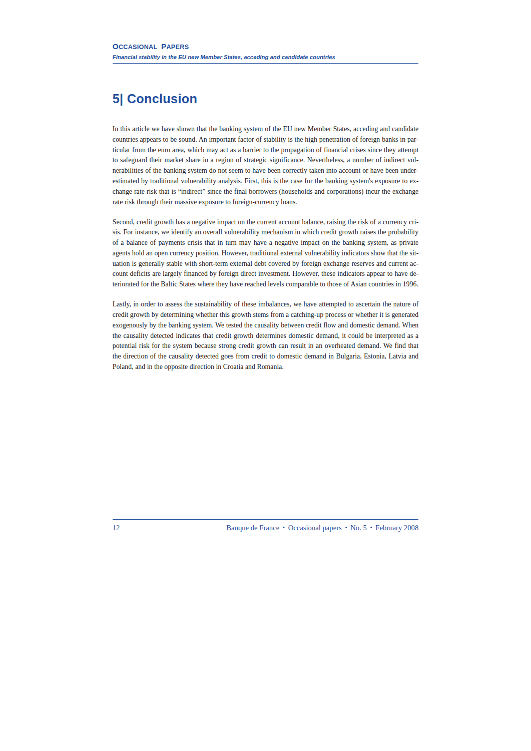OCCASIONAL PAPERS
Financial stability in the EU new Member States, acceding and candidate countries
5| Conclusion
In this article we have shown that the banking system of the EU new Member States, acceding and candidate countries appears to be sound. An important factor of stability is the high penetration of foreign banks in particular from the euro area, which may act as a barrier to the propagation of financial crises since they attempt to safeguard their market share in a region of strategic significance. Nevertheless, a number of indirect vulnerabilities of the banking system do not seem to have been correctly taken into account or have been underestimated by traditional vulnerability analysis. First, this is the case for the banking system's exposure to exchange rate risk that is “indirect” since the final borrowers (households and corporations) incur the exchange rate risk through their massive exposure to foreign-currency loans.
Second, credit growth has a negative impact on the current account balance, raising the risk of a currency crisis. For instance, we identify an overall vulnerability mechanism in which credit growth raises the probability of a balance of payments crisis that in turn may have a negative impact on the banking system, as private agents hold an open currency position. However, traditional external vulnerability indicators show that the situation is generally stable with short-term external debt covered by foreign exchange reserves and current account deficits are largely financed by foreign direct investment. However, these indicators appear to have deteriorated for the Baltic States where they have reached levels comparable to those of Asian countries in 1996.
Lastly, in order to assess the sustainability of these imbalances, we have attempted to ascertain the nature of credit growth by determining whether this growth stems from a catching-up process or whether it is generated exogenously by the banking system. We tested the causality between credit flow and domestic demand. When the causality detected indicates that credit growth determines domestic demand, it could be interpreted as a potential risk for the system because strong credit growth can result in an overheated demand. We find that the direction of the causality detected goes from credit to domestic demand in Bulgaria, Estonia, Latvia and Poland, and in the opposite direction in Croatia and Romania.
12
Banque de France • Occasional papers • No. 5 • February 2008